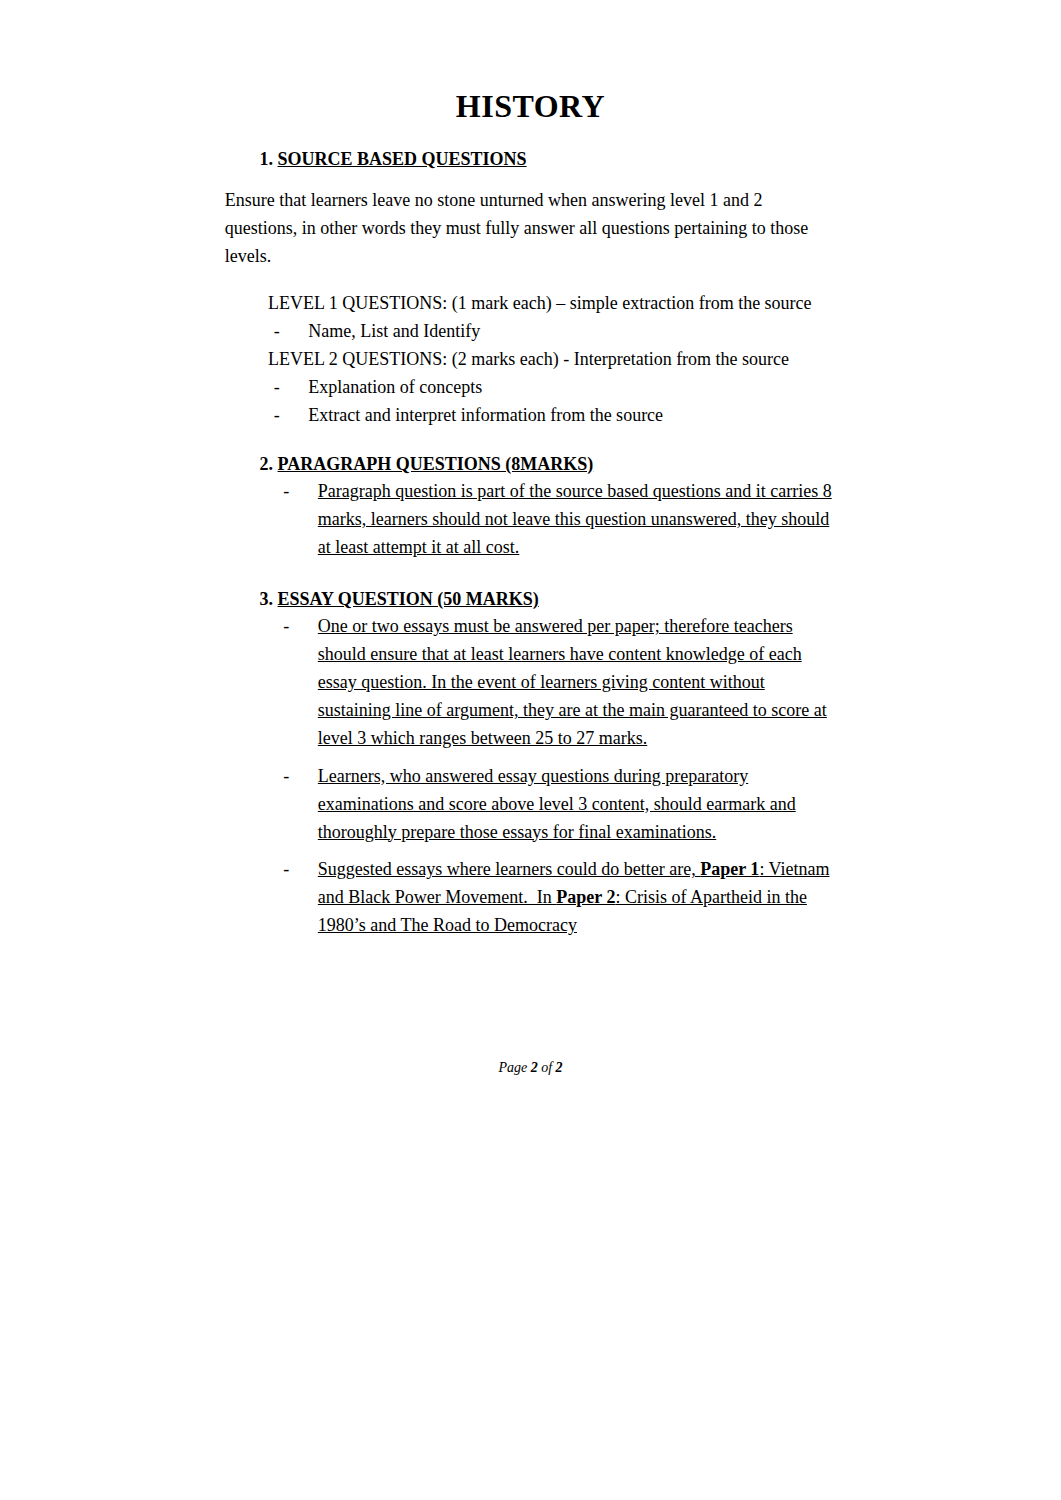HISTORY
SOURCE BASED QUESTIONS
Ensure that learners leave no stone unturned when answering level 1 and 2 questions, in other words they must fully answer all questions pertaining to those levels.
LEVEL 1 QUESTIONS: (1 mark each) – simple extraction from the source
Name, List and Identify
LEVEL 2 QUESTIONS: (2 marks each) - Interpretation from the source
Explanation of concepts
Extract and interpret information from the source
PARAGRAPH QUESTIONS (8MARKS)
Paragraph question is part of the source based questions and it carries 8 marks, learners should not leave this question unanswered, they should at least attempt it at all cost.
ESSAY QUESTION (50 MARKS)
One or two essays must be answered per paper; therefore teachers should ensure that at least learners have content knowledge of each essay question. In the event of learners giving content without sustaining line of argument, they are at the main guaranteed to score at level 3 which ranges between 25 to 27 marks.
Learners, who answered essay questions during preparatory examinations and score above level 3 content, should earmark and thoroughly prepare those essays for final examinations.
Suggested essays where learners could do better are, Paper 1: Vietnam and Black Power Movement. In Paper 2: Crisis of Apartheid in the 1980’s and The Road to Democracy
Page 2 of 2